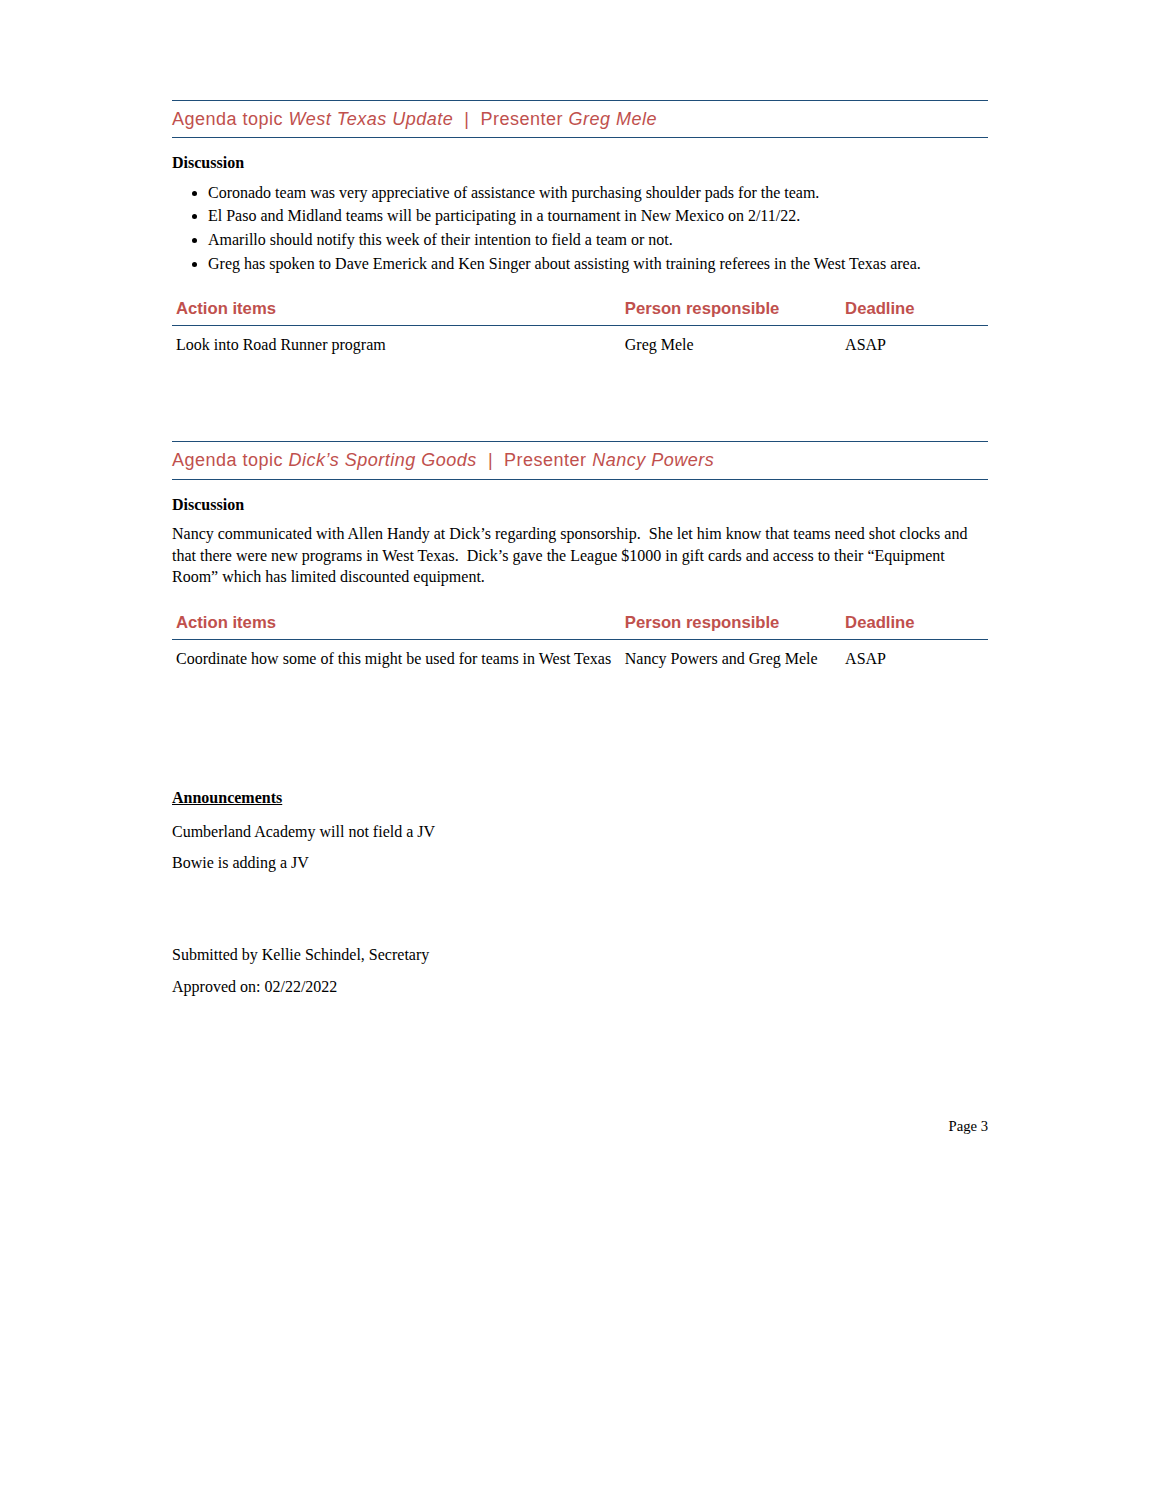Agenda topic West Texas Update | Presenter Greg Mele
Discussion
Coronado team was very appreciative of assistance with purchasing shoulder pads for the team.
El Paso and Midland teams will be participating in a tournament in New Mexico on 2/11/22.
Amarillo should notify this week of their intention to field a team or not.
Greg has spoken to Dave Emerick and Ken Singer about assisting with training referees in the West Texas area.
| Action items | Person responsible | Deadline |
| --- | --- | --- |
| Look into Road Runner program | Greg Mele | ASAP |
Agenda topic Dick’s Sporting Goods | Presenter Nancy Powers
Discussion
Nancy communicated with Allen Handy at Dick’s regarding sponsorship. She let him know that teams need shot clocks and that there were new programs in West Texas. Dick’s gave the League $1000 in gift cards and access to their “Equipment Room” which has limited discounted equipment.
| Action items | Person responsible | Deadline |
| --- | --- | --- |
| Coordinate how some of this might be used for teams in West Texas | Nancy Powers and Greg Mele | ASAP |
Announcements
Cumberland Academy will not field a JV
Bowie is adding a JV
Submitted by Kellie Schindel, Secretary
Approved on: 02/22/2022
Page 3